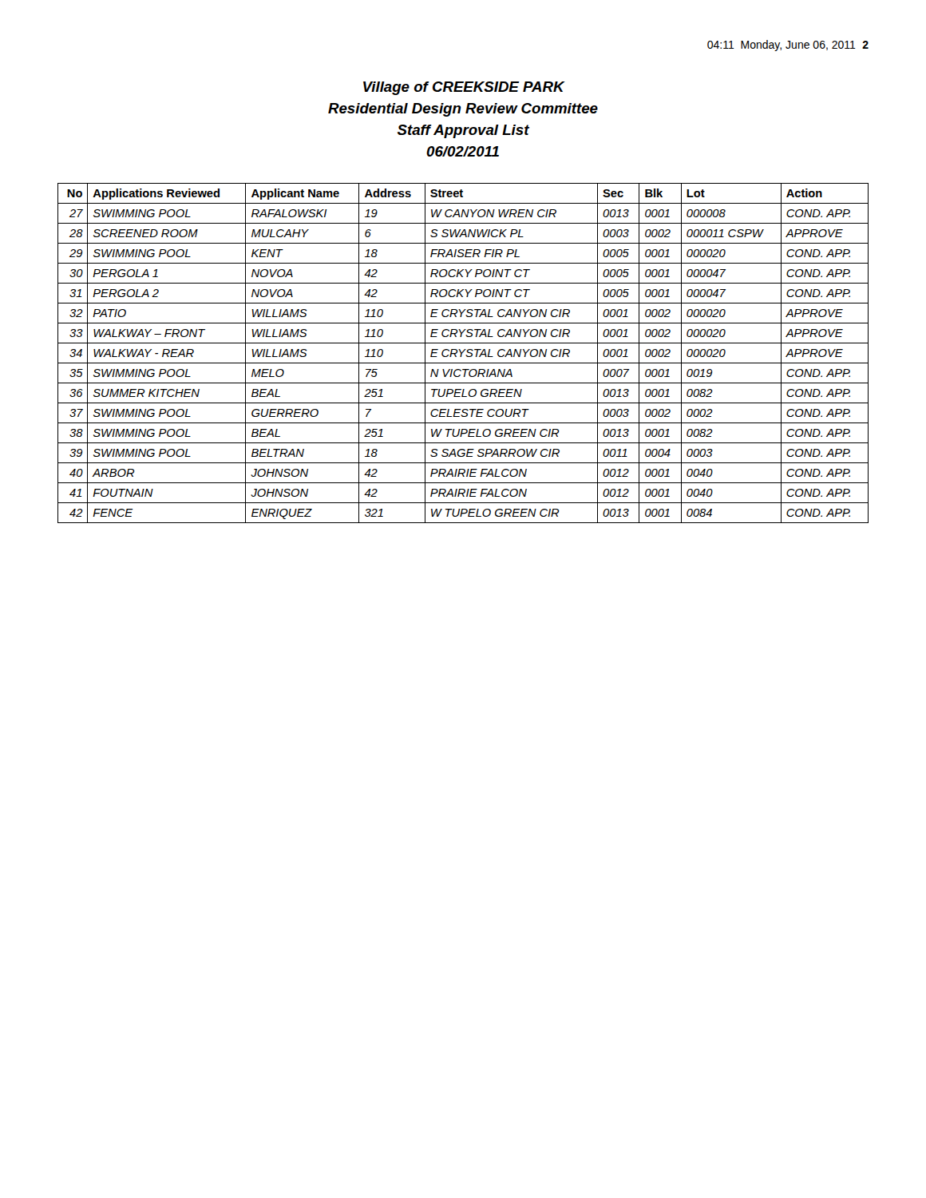04:11 Monday, June 06, 20112
Village of CREEKSIDE PARK Residential Design Review Committee Staff Approval List 06/02/2011
Staff Approval List, items 27 through 42
| No | Applications Reviewed | Applicant Name | Address | Street | Sec | Blk | Lot | Action |
| --- | --- | --- | --- | --- | --- | --- | --- | --- |
| 27 | SWIMMING POOL | RAFALOWSKI | 19 | W CANYON WREN CIR | 0013 | 0001 | 000008 | COND. APP. |
| 28 | SCREENED ROOM | MULCAHY | 6 | S SWANWICK PL | 0003 | 0002 | 000011 CSPW | APPROVE |
| 29 | SWIMMING POOL | KENT | 18 | FRAISER FIR PL | 0005 | 0001 | 000020 | COND. APP. |
| 30 | PERGOLA 1 | NOVOA | 42 | ROCKY POINT CT | 0005 | 0001 | 000047 | COND. APP. |
| 31 | PERGOLA 2 | NOVOA | 42 | ROCKY POINT CT | 0005 | 0001 | 000047 | COND. APP. |
| 32 | PATIO | WILLIAMS | 110 | E CRYSTAL CANYON CIR | 0001 | 0002 | 000020 | APPROVE |
| 33 | WALKWAY – FRONT | WILLIAMS | 110 | E CRYSTAL CANYON CIR | 0001 | 0002 | 000020 | APPROVE |
| 34 | WALKWAY - REAR | WILLIAMS | 110 | E CRYSTAL CANYON CIR | 0001 | 0002 | 000020 | APPROVE |
| 35 | SWIMMING POOL | MELO | 75 | N VICTORIANA | 0007 | 0001 | 0019 | COND. APP. |
| 36 | SUMMER KITCHEN | BEAL | 251 | TUPELO GREEN | 0013 | 0001 | 0082 | COND. APP. |
| 37 | SWIMMING POOL | GUERRERO | 7 | CELESTE COURT | 0003 | 0002 | 0002 | COND. APP. |
| 38 | SWIMMING POOL | BEAL | 251 | W TUPELO GREEN CIR | 0013 | 0001 | 0082 | COND. APP. |
| 39 | SWIMMING POOL | BELTRAN | 18 | S SAGE SPARROW CIR | 0011 | 0004 | 0003 | COND. APP. |
| 40 | ARBOR | JOHNSON | 42 | PRAIRIE FALCON | 0012 | 0001 | 0040 | COND. APP. |
| 41 | FOUTNAIN | JOHNSON | 42 | PRAIRIE FALCON | 0012 | 0001 | 0040 | COND. APP. |
| 42 | FENCE | ENRIQUEZ | 321 | W TUPELO GREEN CIR | 0013 | 0001 | 0084 | COND. APP. |